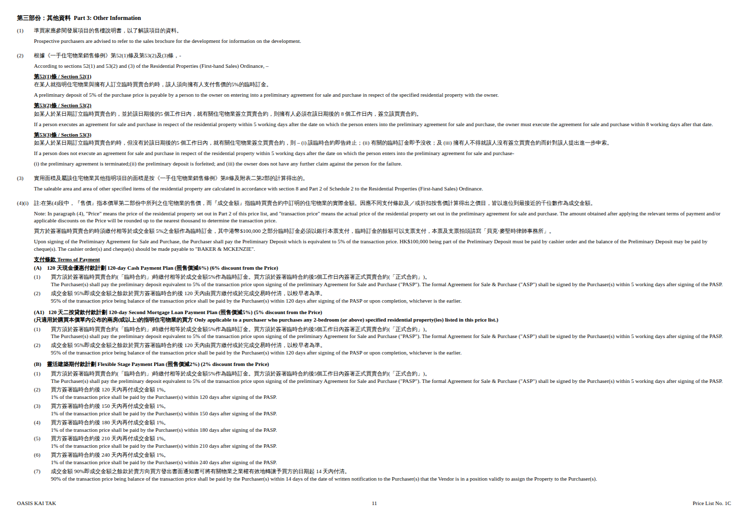第三部份：其他資料 Part 3: Other Information
(1)
準買家應參閱發展項目的售樓說明書，以了解該項目的資料。
Prospective purchasers are advised to refer to the sales brochure for the development for information on the development.
(2)
根據《一手住宅物業銷售條例》第52(1)條及第53(2)及(3)條，-
According to sections 52(1) and 53(2) and (3) of the Residential Properties (First-hand Sales) Ordinance, –
第52(1)條 / Section 52(1)
在某人就指明住宅物業與擁有人訂立臨時買賣合約時，該人須向擁有人支付售價的5%的臨時訂金。
A preliminary deposit of 5% of the purchase price is payable by a person to the owner on entering into a preliminary agreement for sale and purchase in respect of the specified residential property with the owner.
第53(2)條 / Section 53(2)
如某人於某日期訂立臨時買賣合約，並於該日期後的5 個工作日內，就有關住宅物業簽立買賣合約，則擁有人必須在該日期後的 8 個工作日內，簽立該買賣合約。
If a person executes an agreement for sale and purchase in respect of the residential property within 5 working days after the date on which the person enters into the preliminary agreement for sale and purchase, the owner must execute the agreement for sale and purchase within 8 working days after that date.
第53(3)條 / Section 53(3)
如某人於某日期訂立臨時買賣合約時，但沒有於該日期後的5 個工作日內，就有關住宅物業簽立買賣合約，則 – (i) 該臨時合約即告終止；(ii) 有關的臨時訂金即予沒收；及 (iii) 擁有人不得就該人沒有簽立買賣合約而針對該人提出進一步申索。
If a person does not execute an agreement for sale and purchase in respect of the residential property within 5 working days after the date on which the person enters into the preliminary agreement for sale and purchase-
(i) the preliminary agreement is terminated;(ii) the preliminary deposit is forfeited; and (iii) the owner does not have any further claim against the person for the failure.
(3)
實用面積及屬該住宅物業其他指明項目的面積是按《一手住宅物業銷售條例》第8條及附表二第2部的計算得出的。
The saleable area and area of other specified items of the residential property are calculated in accordance with section 8 and Part 2 of Schedule 2 to the Residential Properties (First-hand Sales) Ordinance.
(4)(i)
註:在第(4)段中，『售價』指本價單第二部份中所列之住宅物業的售價，而『成交金額』指臨時買賣合約中訂明的住宅物業的實際金額。因應不同支付條款及／或折扣按售價計算得出之價目，皆以進位到最接近的千位數作為成交金額。
Note: In paragraph (4), "Price" means the price of the residential property set out in Part 2 of this price list, and "transaction price" means the actual price of the residential property set out in the preliminary agreement for sale and purchase. The amount obtained after applying the relevant terms of payment and/or applicable discounts on the Price will be rounded up to the nearest thousand to determine the transaction price.
買方於簽署臨時買賣合約時須繳付相等於成交金額 5%之金額作為臨時訂金，其中港幣$100,000 之部分臨時訂金必須以銀行本票支付，臨時訂金的餘額可以支票支付，本票及支票拍頭請寫「貝克‧麥堅時律師事務所」。
Upon signing of the Preliminary Agreement for Sale and Purchase, the Purchaser shall pay the Preliminary Deposit which is equivalent to 5% of the transaction price. HK$100,000 being part of the Preliminary Deposit must be paid by cashier order and the balance of the Preliminary Deposit may be paid by cheque(s). The cashier order(s) and cheque(s) should be made payable to "BAKER & MCKENZIE".
支付條款 Terms of Payment
(A) 120 天現金優惠付款計劃 120-day Cash Payment Plan (照售價減6%) (6% discount from the Price)
(1) 買方須於簽署臨時買賣合約(「臨時合約」)時繳付相等於成交金額5%作為臨時訂金。買方須於簽署臨時合約後5個工作日內簽署正式買賣合約(「正式合約」)。
The Purchaser(s) shall pay the preliminary deposit equivalent to 5% of the transaction price upon signing of the preliminary Agreement for Sale and Purchase ("PASP"). The formal Agreement for Sale & Purchase ("ASP") shall be signed by the Purchaser(s) within 5 working days after signing of the PASP.
(2) 成交金額 95%即成交金額之餘款於買方簽署臨時合約後 120 天內由買方繳付或於完成交易時付清，以較早者為準。
95% of the transaction price being balance of the transaction price shall be paid by the Purchaser(s) within 120 days after signing of the PASP or upon completion, whichever is the earlier.
(A1) 120 天二按貸款付款計劃 120-day Second Mortgage Loan Payment Plan (照售價減5%) (5% discount from the Price)
(只適用於購買本價單內公布的兩房(或以上)的指明住宅物業的買方 Only applicable to a purchaser who purchases any 2-bedroom (or above) specified residential property(ies) listed in this price list.)
(1) 買方須於簽署臨時買賣合約(「臨時合約」)時繳付相等於成交金額5%作為臨時訂金。買方須於簽署臨時合約後5個工作日內簽署正式買賣合約(「正式合約」)。
The Purchaser(s) shall pay the preliminary deposit equivalent to 5% of the transaction price upon signing of the preliminary Agreement for Sale and Purchase ("PASP"). The formal Agreement for Sale & Purchase ("ASP") shall be signed by the Purchaser(s) within 5 working days after signing of the PASP.
(2) 成交金額 95%即成交金額之餘款於買方簽署臨時合約後 120 天內由買方繳付或於完成交易時付清，以較早者為準。
95% of the transaction price being balance of the transaction price shall be paid by the Purchaser(s) within 120 days after signing of the PASP or upon completion, whichever is the earlier.
(B) 靈活建築期付款計劃 Flexible Stage Payment Plan (照售價減2%) (2% discount from the Price)
(1) 買方須於簽署臨時買賣合約(「臨時合約」)時繳付相等於成交金額5%作為臨時訂金。買方須於簽署臨時合約後5個工作日內簽署正式買賣合約(「正式合約」)。
The Purchaser(s) shall pay the preliminary deposit equivalent to 5% of the transaction price upon signing of the preliminary Agreement for Sale and Purchase ("PASP"). The formal Agreement for Sale & Purchase ("ASP") shall be signed by the Purchaser(s) within 5 working days after signing of the PASP.
(2) 買方簽署臨時合約後 120 天內再付成交金額 1%。
1% of the transaction price shall be paid by the Purchaser(s) within 120 days after signing of the PASP.
(3) 買方簽署臨時合約後 150 天內再付成交金額 1%。
1% of the transaction price shall be paid by the Purchaser(s) within 150 days after signing of the PASP.
(4) 買方簽署臨時合約後 180 天內再付成交金額 1%。
1% of the transaction price shall be paid by the Purchaser(s) within 180 days after signing of the PASP.
(5) 買方簽署臨時合約後 210 天內再付成交金額 1%。
1% of the transaction price shall be paid by the Purchaser(s) within 210 days after signing of the PASP.
(6) 買方簽署臨時合約後 240 天內再付成交金額 1%。
1% of the transaction price shall be paid by the Purchaser(s) within 240 days after signing of the PASP.
(7) 成交金額 90%即成交金額之餘款於賣方向買方發出書面通知書可將有關物業之業權有效地轉讓予買方的日期起 14 天內付清。
90% of the transaction price being balance of the transaction price shall be paid by the Purchaser(s) within 14 days of the date of written notification to the Purchaser(s) that the Vendor is in a position validly to assign the Property to the Purchaser(s).
OASIS KAI TAK
11
Price List No. 1C